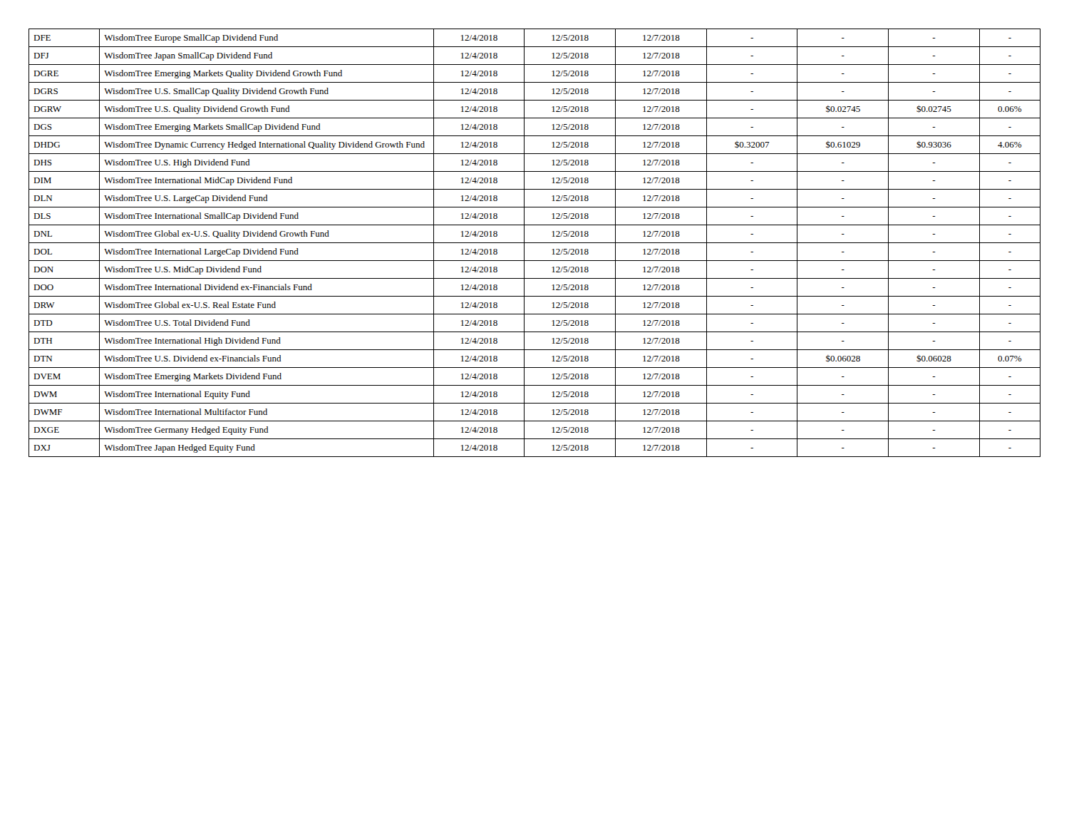| DFE | WisdomTree Europe SmallCap Dividend Fund | 12/4/2018 | 12/5/2018 | 12/7/2018 | - | - | - | - |
| DFJ | WisdomTree Japan SmallCap Dividend Fund | 12/4/2018 | 12/5/2018 | 12/7/2018 | - | - | - | - |
| DGRE | WisdomTree Emerging Markets Quality Dividend Growth Fund | 12/4/2018 | 12/5/2018 | 12/7/2018 | - | - | - | - |
| DGRS | WisdomTree U.S. SmallCap Quality Dividend Growth Fund | 12/4/2018 | 12/5/2018 | 12/7/2018 | - | - | - | - |
| DGRW | WisdomTree U.S. Quality Dividend Growth Fund | 12/4/2018 | 12/5/2018 | 12/7/2018 | - | $0.02745 | $0.02745 | 0.06% |
| DGS | WisdomTree Emerging Markets SmallCap Dividend Fund | 12/4/2018 | 12/5/2018 | 12/7/2018 | - | - | - | - |
| DHDG | WisdomTree Dynamic Currency Hedged International Quality Dividend Growth Fund | 12/4/2018 | 12/5/2018 | 12/7/2018 | $0.32007 | $0.61029 | $0.93036 | 4.06% |
| DHS | WisdomTree U.S. High Dividend Fund | 12/4/2018 | 12/5/2018 | 12/7/2018 | - | - | - | - |
| DIM | WisdomTree International MidCap Dividend Fund | 12/4/2018 | 12/5/2018 | 12/7/2018 | - | - | - | - |
| DLN | WisdomTree U.S. LargeCap Dividend Fund | 12/4/2018 | 12/5/2018 | 12/7/2018 | - | - | - | - |
| DLS | WisdomTree International SmallCap Dividend Fund | 12/4/2018 | 12/5/2018 | 12/7/2018 | - | - | - | - |
| DNL | WisdomTree Global ex-U.S. Quality Dividend Growth Fund | 12/4/2018 | 12/5/2018 | 12/7/2018 | - | - | - | - |
| DOL | WisdomTree International LargeCap Dividend Fund | 12/4/2018 | 12/5/2018 | 12/7/2018 | - | - | - | - |
| DON | WisdomTree U.S. MidCap Dividend Fund | 12/4/2018 | 12/5/2018 | 12/7/2018 | - | - | - | - |
| DOO | WisdomTree International Dividend ex-Financials Fund | 12/4/2018 | 12/5/2018 | 12/7/2018 | - | - | - | - |
| DRW | WisdomTree Global ex-U.S. Real Estate Fund | 12/4/2018 | 12/5/2018 | 12/7/2018 | - | - | - | - |
| DTD | WisdomTree U.S. Total Dividend Fund | 12/4/2018 | 12/5/2018 | 12/7/2018 | - | - | - | - |
| DTH | WisdomTree International High Dividend Fund | 12/4/2018 | 12/5/2018 | 12/7/2018 | - | - | - | - |
| DTN | WisdomTree U.S. Dividend ex-Financials Fund | 12/4/2018 | 12/5/2018 | 12/7/2018 | - | $0.06028 | $0.06028 | 0.07% |
| DVEM | WisdomTree Emerging Markets Dividend Fund | 12/4/2018 | 12/5/2018 | 12/7/2018 | - | - | - | - |
| DWM | WisdomTree International Equity Fund | 12/4/2018 | 12/5/2018 | 12/7/2018 | - | - | - | - |
| DWMF | WisdomTree International Multifactor Fund | 12/4/2018 | 12/5/2018 | 12/7/2018 | - | - | - | - |
| DXGE | WisdomTree Germany Hedged Equity Fund | 12/4/2018 | 12/5/2018 | 12/7/2018 | - | - | - | - |
| DXJ | WisdomTree Japan Hedged Equity Fund | 12/4/2018 | 12/5/2018 | 12/7/2018 | - | - | - | - |